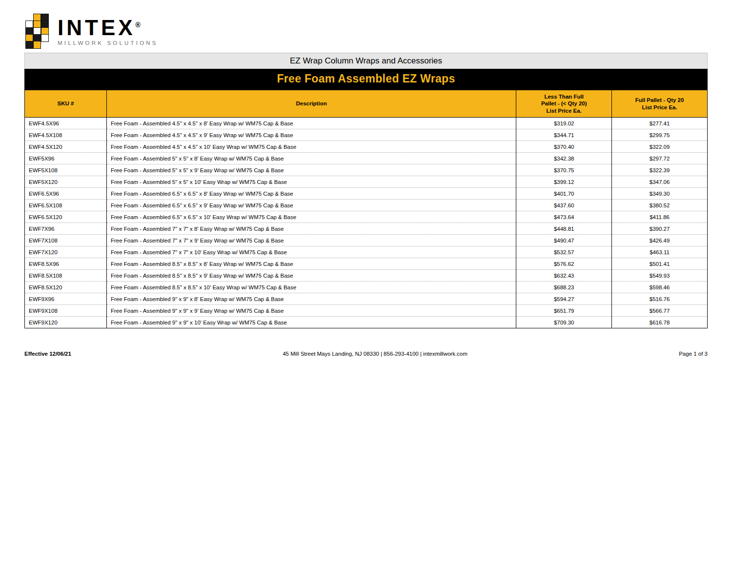INTEX®
MILLWORK SOLUTIONS
EZ Wrap Column Wraps and Accessories
Free Foam Assembled EZ Wraps
| SKU # | Description | Less Than Full Pallet - (< Qty 20) List Price Ea. | Full Pallet - Qty 20 List Price Ea. |
| --- | --- | --- | --- |
| EWF4.5X96 | Free Foam - Assembled 4.5" x 4.5" x 8' Easy Wrap w/ WM75 Cap & Base | $319.02 | $277.41 |
| EWF4.5X108 | Free Foam - Assembled 4.5" x 4.5" x 9' Easy Wrap w/ WM75 Cap & Base | $344.71 | $299.75 |
| EWF4.5X120 | Free Foam - Assembled 4.5" x 4.5" x 10' Easy Wrap w/ WM75 Cap & Base | $370.40 | $322.09 |
| EWF5X96 | Free Foam - Assembled 5" x 5" x 8' Easy Wrap w/ WM75 Cap & Base | $342.38 | $297.72 |
| EWF5X108 | Free Foam - Assembled 5" x 5" x 9' Easy Wrap w/ WM75 Cap & Base | $370.75 | $322.39 |
| EWF5X120 | Free Foam - Assembled 5" x 5" x 10' Easy Wrap w/ WM75 Cap & Base | $399.12 | $347.06 |
| EWF6.5X96 | Free Foam - Assembled 6.5" x 6.5" x 8' Easy Wrap w/ WM75 Cap & Base | $401.70 | $349.30 |
| EWF6.5X108 | Free Foam - Assembled 6.5" x 6.5" x 9' Easy Wrap w/ WM75 Cap & Base | $437.60 | $380.52 |
| EWF6.5X120 | Free Foam - Assembled 6.5" x 6.5" x 10' Easy Wrap w/ WM75 Cap & Base | $473.64 | $411.86 |
| EWF7X96 | Free Foam - Assembled 7" x 7" x 8' Easy Wrap w/ WM75 Cap & Base | $448.81 | $390.27 |
| EWF7X108 | Free Foam - Assembled 7" x 7" x 9' Easy Wrap w/ WM75 Cap & Base | $490.47 | $426.49 |
| EWF7X120 | Free Foam - Assembled 7" x 7" x 10' Easy Wrap w/ WM75 Cap & Base | $532.57 | $463.11 |
| EWF8.5X96 | Free Foam - Assembled 8.5" x 8.5" x 8' Easy Wrap w/ WM75 Cap & Base | $576.62 | $501.41 |
| EWF8.5X108 | Free Foam - Assembled 8.5" x 8.5" x 9' Easy Wrap w/ WM75 Cap & Base | $632.43 | $549.93 |
| EWF8.5X120 | Free Foam - Assembled 8.5" x 8.5" x 10' Easy Wrap w/ WM75 Cap & Base | $688.23 | $598.46 |
| EWF9X96 | Free Foam - Assembled 9" x 9" x 8' Easy Wrap w/ WM75 Cap & Base | $594.27 | $516.76 |
| EWF9X108 | Free Foam - Assembled 9" x 9" x 9' Easy Wrap w/ WM75 Cap & Base | $651.79 | $566.77 |
| EWF9X120 | Free Foam - Assembled 9" x 9" x 10' Easy Wrap w/ WM75 Cap & Base | $709.30 | $616.78 |
Effective 12/06/21
45 Mill Street Mays Landing, NJ 08330 | 856-293-4100 | intexmillwork.com
Page 1 of 3